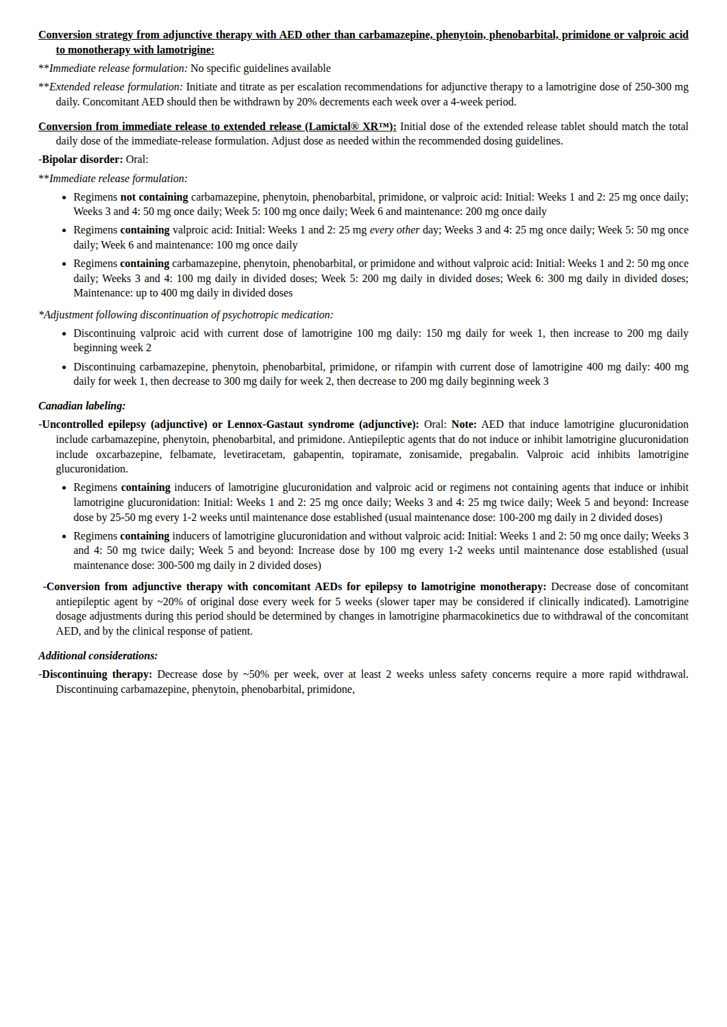Conversion strategy from adjunctive therapy with AED other than carbamazepine, phenytoin, phenobarbital, primidone or valproic acid to monotherapy with lamotrigine:
**Immediate release formulation: No specific guidelines available
**Extended release formulation: Initiate and titrate as per escalation recommendations for adjunctive therapy to a lamotrigine dose of 250-300 mg daily. Concomitant AED should then be withdrawn by 20% decrements each week over a 4-week period.
Conversion from immediate release to extended release (Lamictal® XR™): Initial dose of the extended release tablet should match the total daily dose of the immediate-release formulation. Adjust dose as needed within the recommended dosing guidelines.
-Bipolar disorder: Oral:
**Immediate release formulation:
Regimens not containing carbamazepine, phenytoin, phenobarbital, primidone, or valproic acid: Initial: Weeks 1 and 2: 25 mg once daily; Weeks 3 and 4: 50 mg once daily; Week 5: 100 mg once daily; Week 6 and maintenance: 200 mg once daily
Regimens containing valproic acid: Initial: Weeks 1 and 2: 25 mg every other day; Weeks 3 and 4: 25 mg once daily; Week 5: 50 mg once daily; Week 6 and maintenance: 100 mg once daily
Regimens containing carbamazepine, phenytoin, phenobarbital, or primidone and without valproic acid: Initial: Weeks 1 and 2: 50 mg once daily; Weeks 3 and 4: 100 mg daily in divided doses; Week 5: 200 mg daily in divided doses; Week 6: 300 mg daily in divided doses; Maintenance: up to 400 mg daily in divided doses
*Adjustment following discontinuation of psychotropic medication:
Discontinuing valproic acid with current dose of lamotrigine 100 mg daily: 150 mg daily for week 1, then increase to 200 mg daily beginning week 2
Discontinuing carbamazepine, phenytoin, phenobarbital, primidone, or rifampin with current dose of lamotrigine 400 mg daily: 400 mg daily for week 1, then decrease to 300 mg daily for week 2, then decrease to 200 mg daily beginning week 3
Canadian labeling:
-Uncontrolled epilepsy (adjunctive) or Lennox-Gastaut syndrome (adjunctive): Oral: Note: AED that induce lamotrigine glucuronidation include carbamazepine, phenytoin, phenobarbital, and primidone. Antiepileptic agents that do not induce or inhibit lamotrigine glucuronidation include oxcarbazepine, felbamate, levetiracetam, gabapentin, topiramate, zonisamide, pregabalin. Valproic acid inhibits lamotrigine glucuronidation.
Regimens containing inducers of lamotrigine glucuronidation and valproic acid or regimens not containing agents that induce or inhibit lamotrigine glucuronidation: Initial: Weeks 1 and 2: 25 mg once daily; Weeks 3 and 4: 25 mg twice daily; Week 5 and beyond: Increase dose by 25-50 mg every 1-2 weeks until maintenance dose established (usual maintenance dose: 100-200 mg daily in 2 divided doses)
Regimens containing inducers of lamotrigine glucuronidation and without valproic acid: Initial: Weeks 1 and 2: 50 mg once daily; Weeks 3 and 4: 50 mg twice daily; Week 5 and beyond: Increase dose by 100 mg every 1-2 weeks until maintenance dose established (usual maintenance dose: 300-500 mg daily in 2 divided doses)
-Conversion from adjunctive therapy with concomitant AEDs for epilepsy to lamotrigine monotherapy: Decrease dose of concomitant antiepileptic agent by ~20% of original dose every week for 5 weeks (slower taper may be considered if clinically indicated). Lamotrigine dosage adjustments during this period should be determined by changes in lamotrigine pharmacokinetics due to withdrawal of the concomitant AED, and by the clinical response of patient.
Additional considerations:
-Discontinuing therapy: Decrease dose by ~50% per week, over at least 2 weeks unless safety concerns require a more rapid withdrawal. Discontinuing carbamazepine, phenytoin, phenobarbital, primidone,